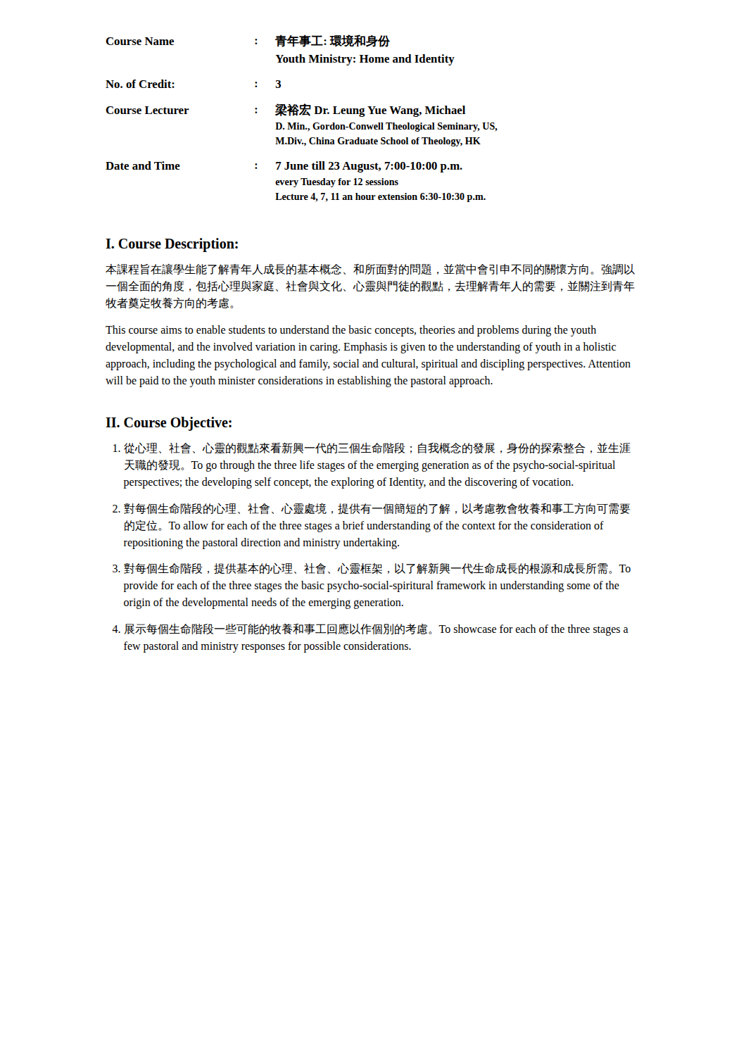| Course Name | : | 青年事工: 環境和身份 Youth Ministry: Home and Identity |
| No. of Credit: | : | 3 |
| Course Lecturer | : | 梁裕宏 Dr. Leung Yue Wang, Michael D. Min., Gordon-Conwell Theological Seminary, US, M.Div., China Graduate School of Theology, HK |
| Date and Time | : | 7 June till 23 August, 7:00-10:00 p.m. every Tuesday for 12 sessions Lecture 4, 7, 11 an hour extension 6:30-10:30 p.m. |
I. Course Description:
本課程旨在讓學生能了解青年人成長的基本概念、和所面對的問題，並當中會引申不同的關懷方向。強調以一個全面的角度，包括心理與家庭、社會與文化、心靈與門徒的觀點，去理解青年人的需要，並關注到青年牧者奠定牧養方向的考慮。
This course aims to enable students to understand the basic concepts, theories and problems during the youth developmental, and the involved variation in caring. Emphasis is given to the understanding of youth in a holistic approach, including the psychological and family, social and cultural, spiritual and discipling perspectives. Attention will be paid to the youth minister considerations in establishing the pastoral approach.
II. Course Objective:
從心理、社會、心靈的觀點來看新興一代的三個生命階段；自我概念的發展，身份的探索整合，並生涯天職的發現。To go through the three life stages of the emerging generation as of the psycho-social-spiritual perspectives; the developing self concept, the exploring of Identity, and the discovering of vocation.
對每個生命階段的心理、社會、心靈處境，提供有一個簡短的了解，以考慮教會牧養和事工方向可需要的定位。To allow for each of the three stages a brief understanding of the context for the consideration of repositioning the pastoral direction and ministry undertaking.
對每個生命階段，提供基本的心理、社會、心靈框架，以了解新興一代生命成長的根源和成長所需。To provide for each of the three stages the basic psycho-social-spiritural framework in understanding some of the origin of the developmental needs of the emerging generation.
展示每個生命階段一些可能的牧養和事工回應以作個別的考慮。To showcase for each of the three stages a few pastoral and ministry responses for possible considerations.